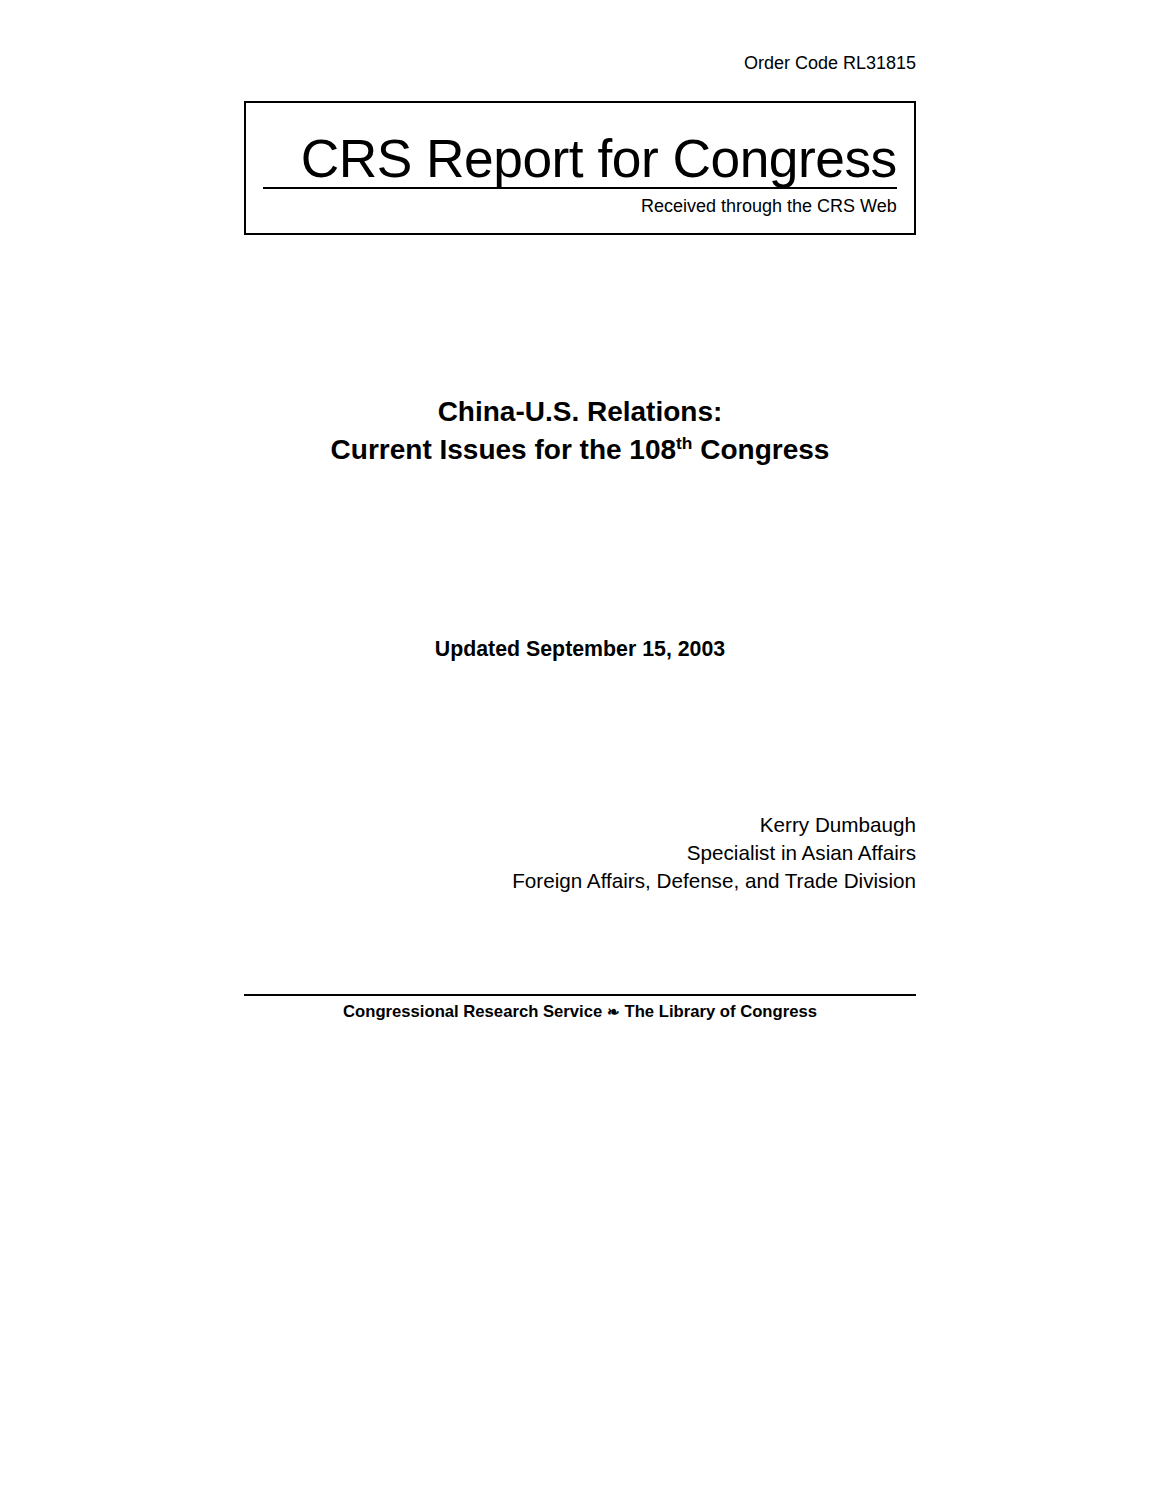Order Code RL31815
CRS Report for Congress
Received through the CRS Web
China-U.S. Relations: Current Issues for the 108th Congress
Updated September 15, 2003
Kerry Dumbaugh
Specialist in Asian Affairs
Foreign Affairs, Defense, and Trade Division
Congressional Research Service ❧ The Library of Congress